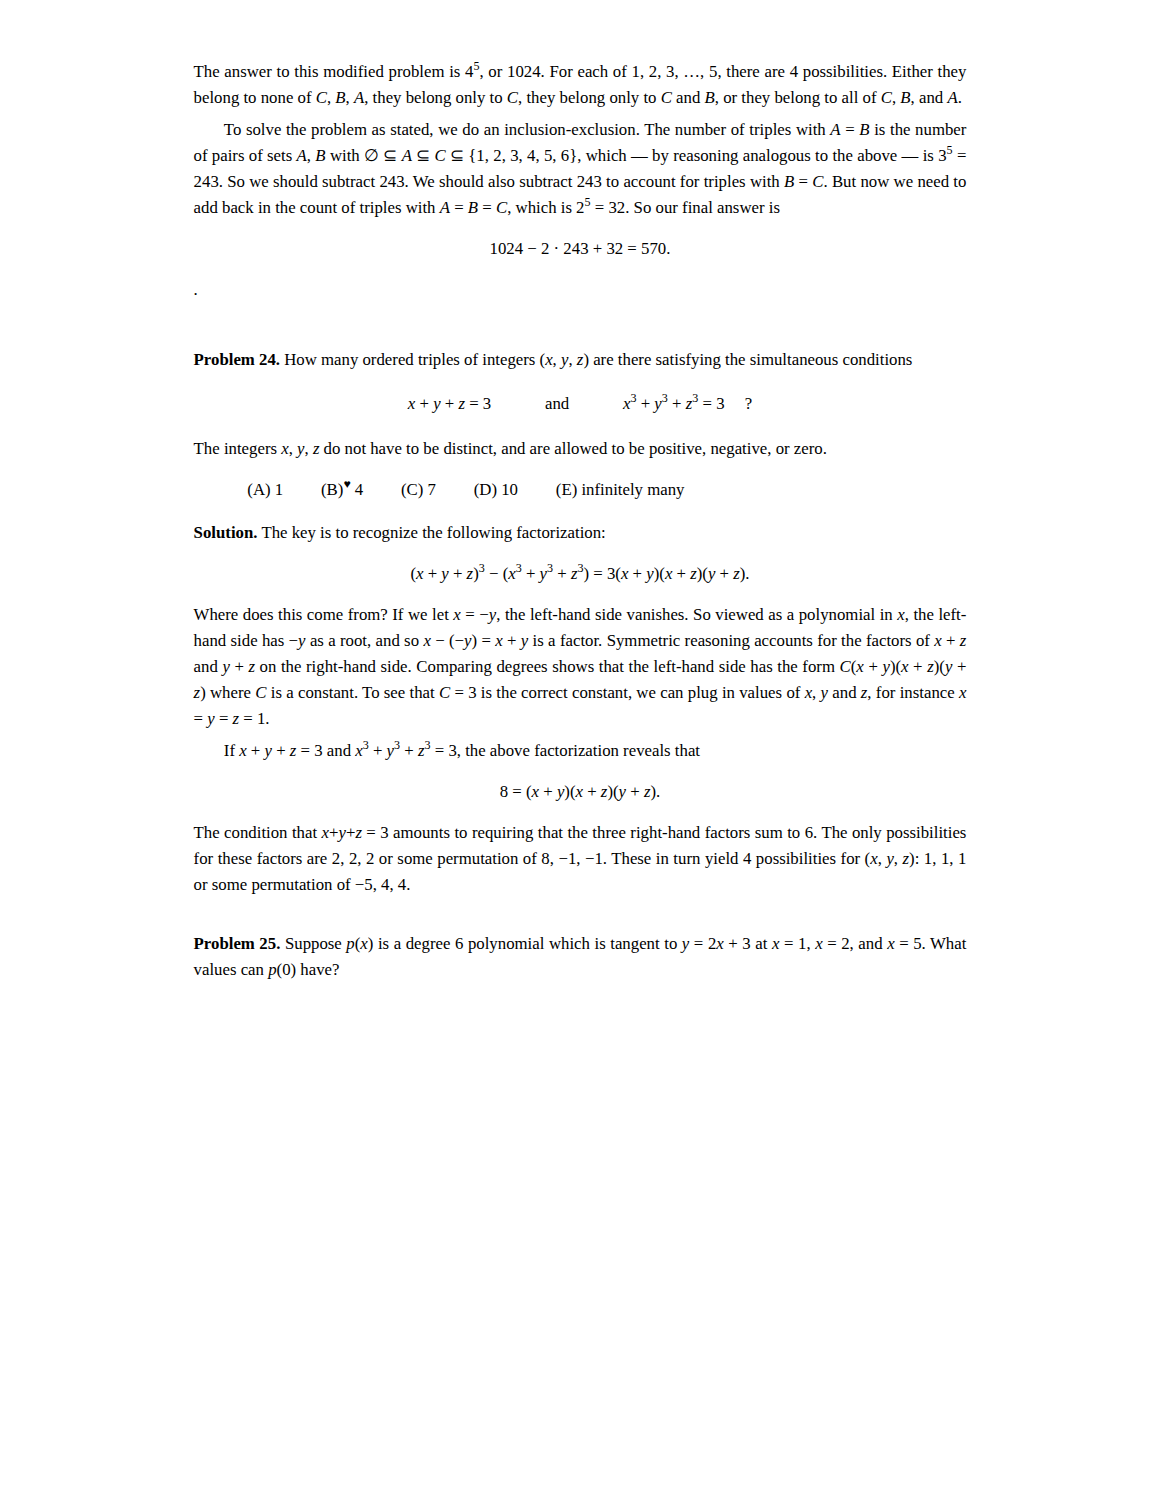The answer to this modified problem is 45, or 1024. For each of 1, 2, 3, …, 5, there are 4 possibilities. Either they belong to none of C, B, A, they belong only to C, they belong only to C and B, or they belong to all of C, B, and A.
To solve the problem as stated, we do an inclusion-exclusion. The number of triples with A = B is the number of pairs of sets A, B with ∅ ⊆ A ⊆ C ⊆ {1, 2, 3, 4, 5, 6}, which — by reasoning analogous to the above — is 35 = 243. So we should subtract 243. We should also subtract 243 to account for triples with B = C. But now we need to add back in the count of triples with A = B = C, which is 25 = 32. So our final answer is
1024 − 2 · 243 + 32 = 570.
.
Problem 24. How many ordered triples of integers (x, y, z) are there satisfying the simultaneous conditions
x + y + z = 3 and x3 + y3 + z3 = 3 ?
The integers x, y, z do not have to be distinct, and are allowed to be positive, negative, or zero.
(A) 1 (B)♥ 4 (C) 7 (D) 10 (E) infinitely many
Solution. The key is to recognize the following factorization:
(x + y + z)3 − (x3 + y3 + z3) = 3(x + y)(x + z)(y + z).
Where does this come from? If we let x = −y, the left-hand side vanishes. So viewed as a polynomial in x, the left-hand side has −y as a root, and so x − (−y) = x + y is a factor. Symmetric reasoning accounts for the factors of x + z and y + z on the right-hand side. Comparing degrees shows that the left-hand side has the form C(x + y)(x + z)(y + z) where C is a constant. To see that C = 3 is the correct constant, we can plug in values of x, y and z, for instance x = y = z = 1.
If x + y + z = 3 and x3 + y3 + z3 = 3, the above factorization reveals that
8 = (x + y)(x + z)(y + z).
The condition that x+y+z = 3 amounts to requiring that the three right-hand factors sum to 6. The only possibilities for these factors are 2, 2, 2 or some permutation of 8, −1, −1. These in turn yield 4 possibilities for (x, y, z): 1, 1, 1 or some permutation of −5, 4, 4.
Problem 25. Suppose p(x) is a degree 6 polynomial which is tangent to y = 2x + 3 at x = 1, x = 2, and x = 5. What values can p(0) have?